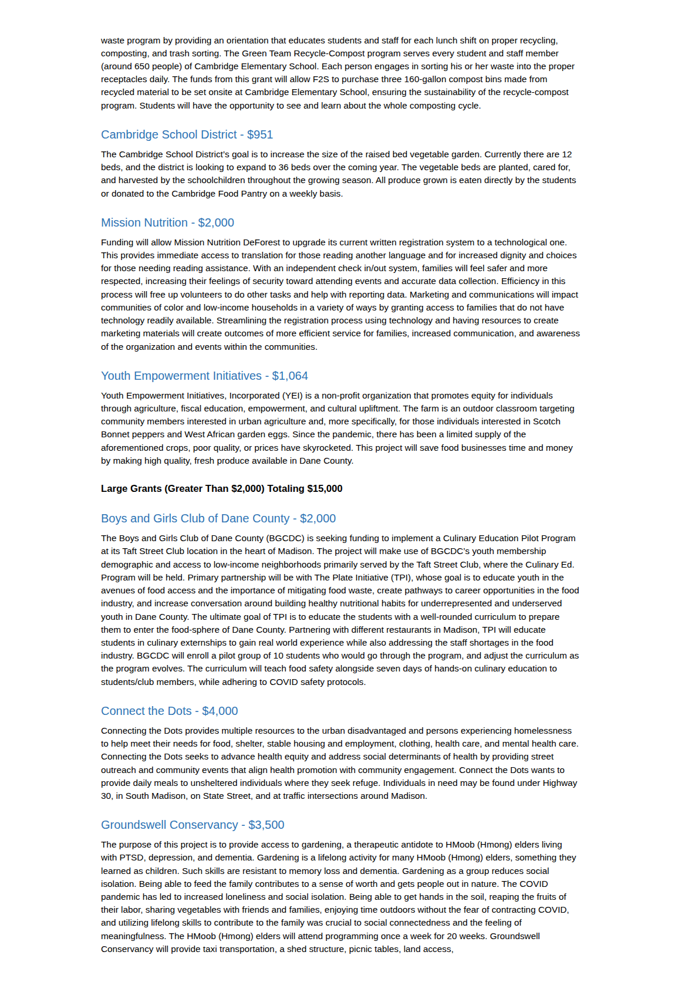waste program by providing an orientation that educates students and staff for each lunch shift on proper recycling, composting, and trash sorting. The Green Team Recycle-Compost program serves every student and staff member (around 650 people) of Cambridge Elementary School. Each person engages in sorting his or her waste into the proper receptacles daily. The funds from this grant will allow F2S to purchase three 160-gallon compost bins made from recycled material to be set onsite at Cambridge Elementary School, ensuring the sustainability of the recycle-compost program. Students will have the opportunity to see and learn about the whole composting cycle.
Cambridge School District - $951
The Cambridge School District’s goal is to increase the size of the raised bed vegetable garden. Currently there are 12 beds, and the district is looking to expand to 36 beds over the coming year. The vegetable beds are planted, cared for, and harvested by the schoolchildren throughout the growing season. All produce grown is eaten directly by the students or donated to the Cambridge Food Pantry on a weekly basis.
Mission Nutrition - $2,000
Funding will allow Mission Nutrition DeForest to upgrade its current written registration system to a technological one. This provides immediate access to translation for those reading another language and for increased dignity and choices for those needing reading assistance. With an independent check in/out system, families will feel safer and more respected, increasing their feelings of security toward attending events and accurate data collection. Efficiency in this process will free up volunteers to do other tasks and help with reporting data. Marketing and communications will impact communities of color and low-income households in a variety of ways by granting access to families that do not have technology readily available. Streamlining the registration process using technology and having resources to create marketing materials will create outcomes of more efficient service for families, increased communication, and awareness of the organization and events within the communities.
Youth Empowerment Initiatives - $1,064
Youth Empowerment Initiatives, Incorporated (YEI) is a non-profit organization that promotes equity for individuals through agriculture, fiscal education, empowerment, and cultural upliftment. The farm is an outdoor classroom targeting community members interested in urban agriculture and, more specifically, for those individuals interested in Scotch Bonnet peppers and West African garden eggs. Since the pandemic, there has been a limited supply of the aforementioned crops, poor quality, or prices have skyrocketed. This project will save food businesses time and money by making high quality, fresh produce available in Dane County.
Large Grants (Greater Than $2,000) Totaling $15,000
Boys and Girls Club of Dane County - $2,000
The Boys and Girls Club of Dane County (BGCDC) is seeking funding to implement a Culinary Education Pilot Program at its Taft Street Club location in the heart of Madison. The project will make use of BGCDC’s youth membership demographic and access to low-income neighborhoods primarily served by the Taft Street Club, where the Culinary Ed. Program will be held. Primary partnership will be with The Plate Initiative (TPI), whose goal is to educate youth in the avenues of food access and the importance of mitigating food waste, create pathways to career opportunities in the food industry, and increase conversation around building healthy nutritional habits for underrepresented and underserved youth in Dane County. The ultimate goal of TPI is to educate the students with a well-rounded curriculum to prepare them to enter the food-sphere of Dane County. Partnering with different restaurants in Madison, TPI will educate students in culinary externships to gain real world experience while also addressing the staff shortages in the food industry. BGCDC will enroll a pilot group of 10 students who would go through the program, and adjust the curriculum as the program evolves. The curriculum will teach food safety alongside seven days of hands-on culinary education to students/club members, while adhering to COVID safety protocols.
Connect the Dots - $4,000
Connecting the Dots provides multiple resources to the urban disadvantaged and persons experiencing homelessness to help meet their needs for food, shelter, stable housing and employment, clothing, health care, and mental health care. Connecting the Dots seeks to advance health equity and address social determinants of health by providing street outreach and community events that align health promotion with community engagement. Connect the Dots wants to provide daily meals to unsheltered individuals where they seek refuge. Individuals in need may be found under Highway 30, in South Madison, on State Street, and at traffic intersections around Madison.
Groundswell Conservancy - $3,500
The purpose of this project is to provide access to gardening, a therapeutic antidote to HMoob (Hmong) elders living with PTSD, depression, and dementia. Gardening is a lifelong activity for many HMoob (Hmong) elders, something they learned as children. Such skills are resistant to memory loss and dementia. Gardening as a group reduces social isolation. Being able to feed the family contributes to a sense of worth and gets people out in nature. The COVID pandemic has led to increased loneliness and social isolation. Being able to get hands in the soil, reaping the fruits of their labor, sharing vegetables with friends and families, enjoying time outdoors without the fear of contracting COVID, and utilizing lifelong skills to contribute to the family was crucial to social connectedness and the feeling of meaningfulness. The HMoob (Hmong) elders will attend programming once a week for 20 weeks. Groundswell Conservancy will provide taxi transportation, a shed structure, picnic tables, land access,